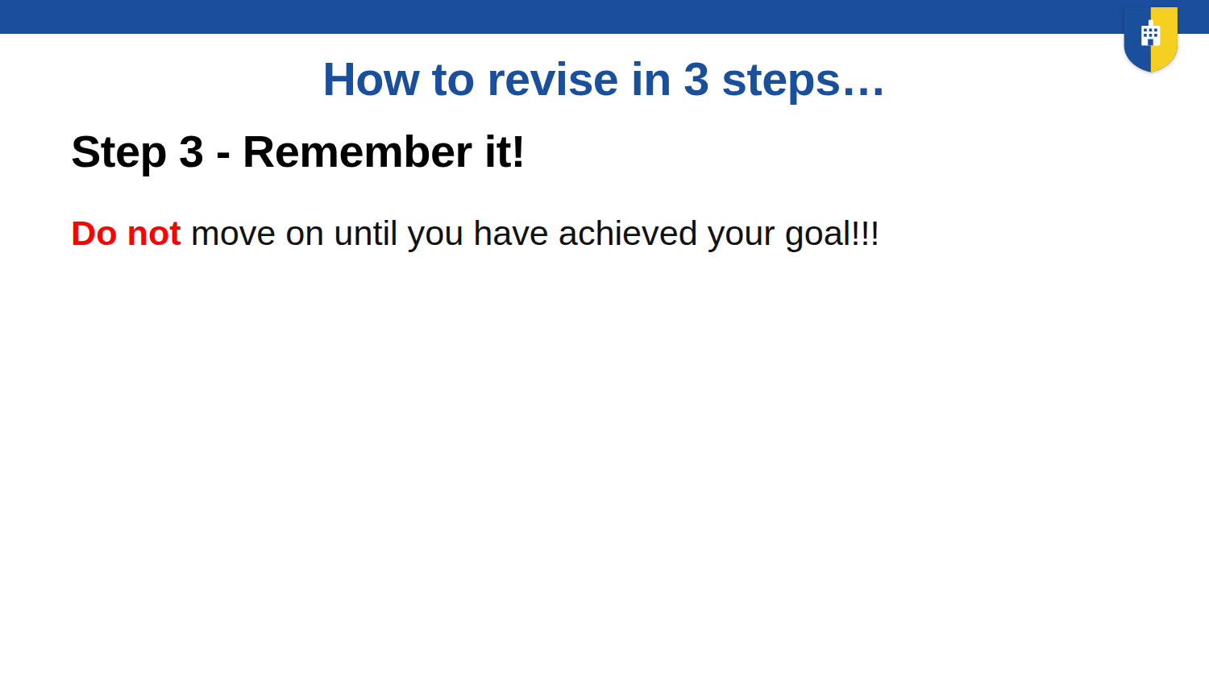How to revise in 3 steps…
Step 3 - Remember it!
Do not move on until you have achieved your goal!!!